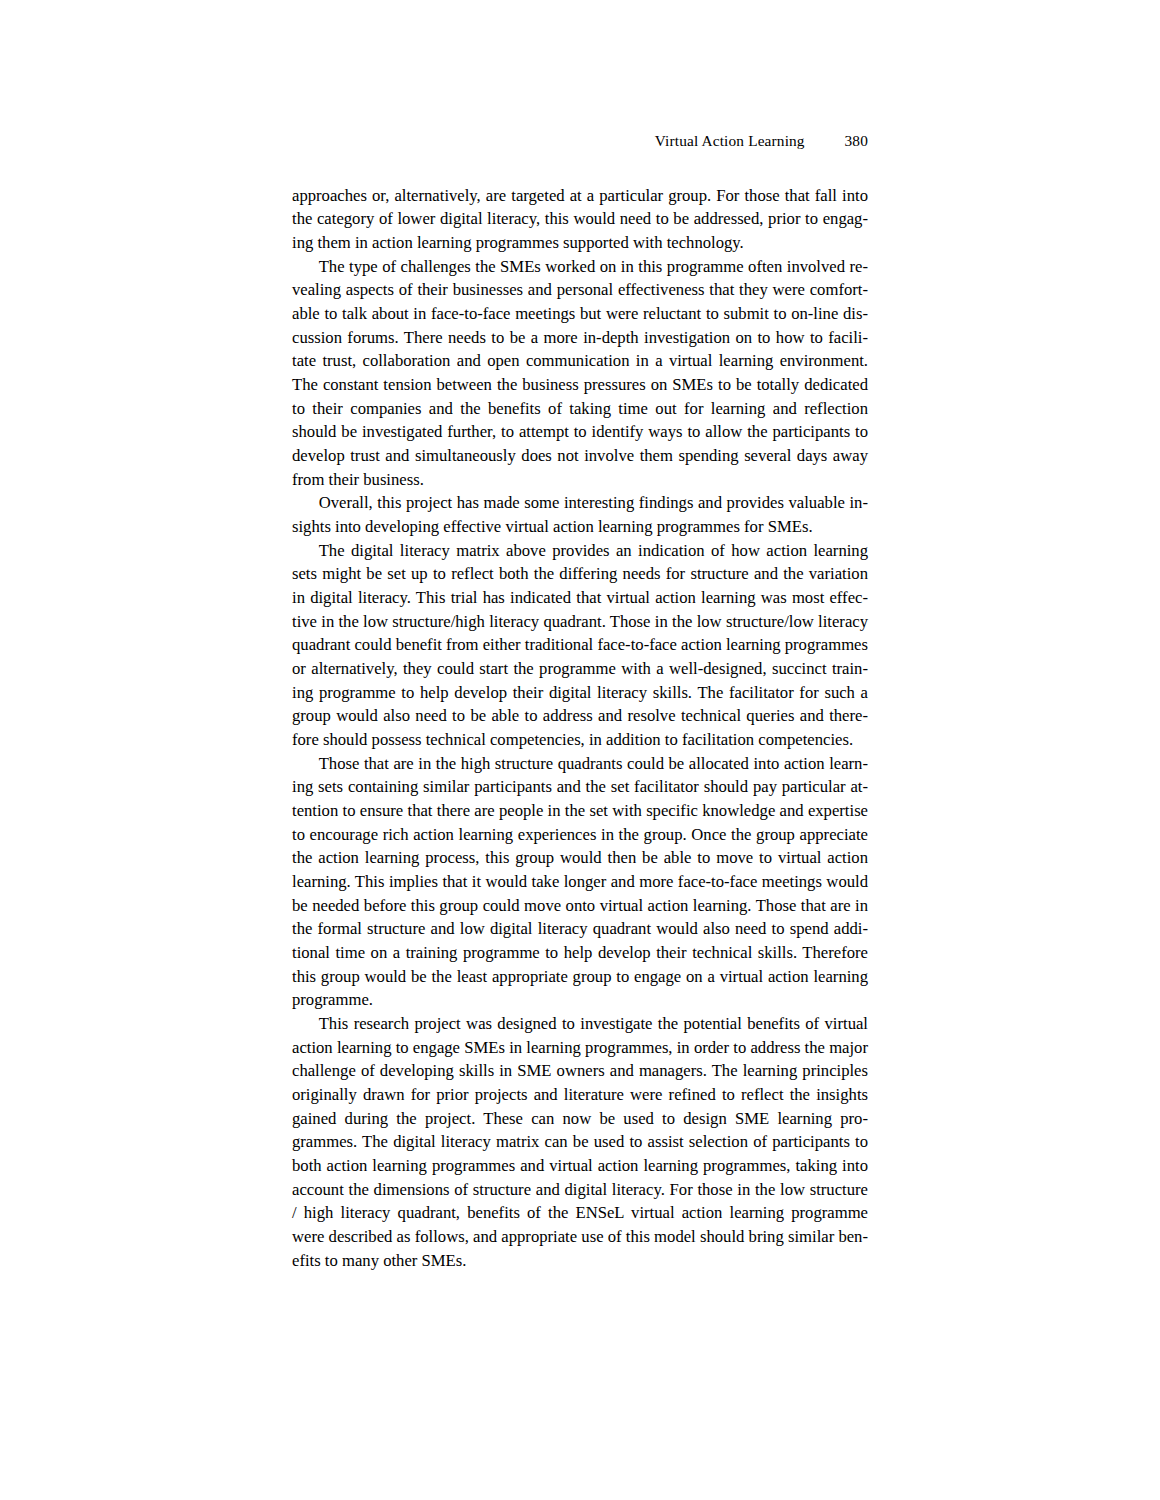Virtual Action Learning380
approaches or, alternatively, are targeted at a particular group. For those that fall into the category of lower digital literacy, this would need to be addressed, prior to engaging them in action learning programmes supported with technology.
The type of challenges the SMEs worked on in this programme often involved revealing aspects of their businesses and personal effectiveness that they were comfortable to talk about in face-to-face meetings but were reluctant to submit to on-line discussion forums. There needs to be a more in-depth investigation on to how to facilitate trust, collaboration and open communication in a virtual learning environment. The constant tension between the business pressures on SMEs to be totally dedicated to their companies and the benefits of taking time out for learning and reflection should be investigated further, to attempt to identify ways to allow the participants to develop trust and simultaneously does not involve them spending several days away from their business.
Overall, this project has made some interesting findings and provides valuable insights into developing effective virtual action learning programmes for SMEs.
The digital literacy matrix above provides an indication of how action learning sets might be set up to reflect both the differing needs for structure and the variation in digital literacy. This trial has indicated that virtual action learning was most effective in the low structure/high literacy quadrant. Those in the low structure/low literacy quadrant could benefit from either traditional face-to-face action learning programmes or alternatively, they could start the programme with a well-designed, succinct training programme to help develop their digital literacy skills. The facilitator for such a group would also need to be able to address and resolve technical queries and therefore should possess technical competencies, in addition to facilitation competencies.
Those that are in the high structure quadrants could be allocated into action learning sets containing similar participants and the set facilitator should pay particular attention to ensure that there are people in the set with specific knowledge and expertise to encourage rich action learning experiences in the group. Once the group appreciate the action learning process, this group would then be able to move to virtual action learning. This implies that it would take longer and more face-to-face meetings would be needed before this group could move onto virtual action learning. Those that are in the formal structure and low digital literacy quadrant would also need to spend additional time on a training programme to help develop their technical skills. Therefore this group would be the least appropriate group to engage on a virtual action learning programme.
This research project was designed to investigate the potential benefits of virtual action learning to engage SMEs in learning programmes, in order to address the major challenge of developing skills in SME owners and managers. The learning principles originally drawn for prior projects and literature were refined to reflect the insights gained during the project. These can now be used to design SME learning programmes. The digital literacy matrix can be used to assist selection of participants to both action learning programmes and virtual action learning programmes, taking into account the dimensions of structure and digital literacy. For those in the low structure / high literacy quadrant, benefits of the ENSeL virtual action learning programme were described as follows, and appropriate use of this model should bring similar benefits to many other SMEs.